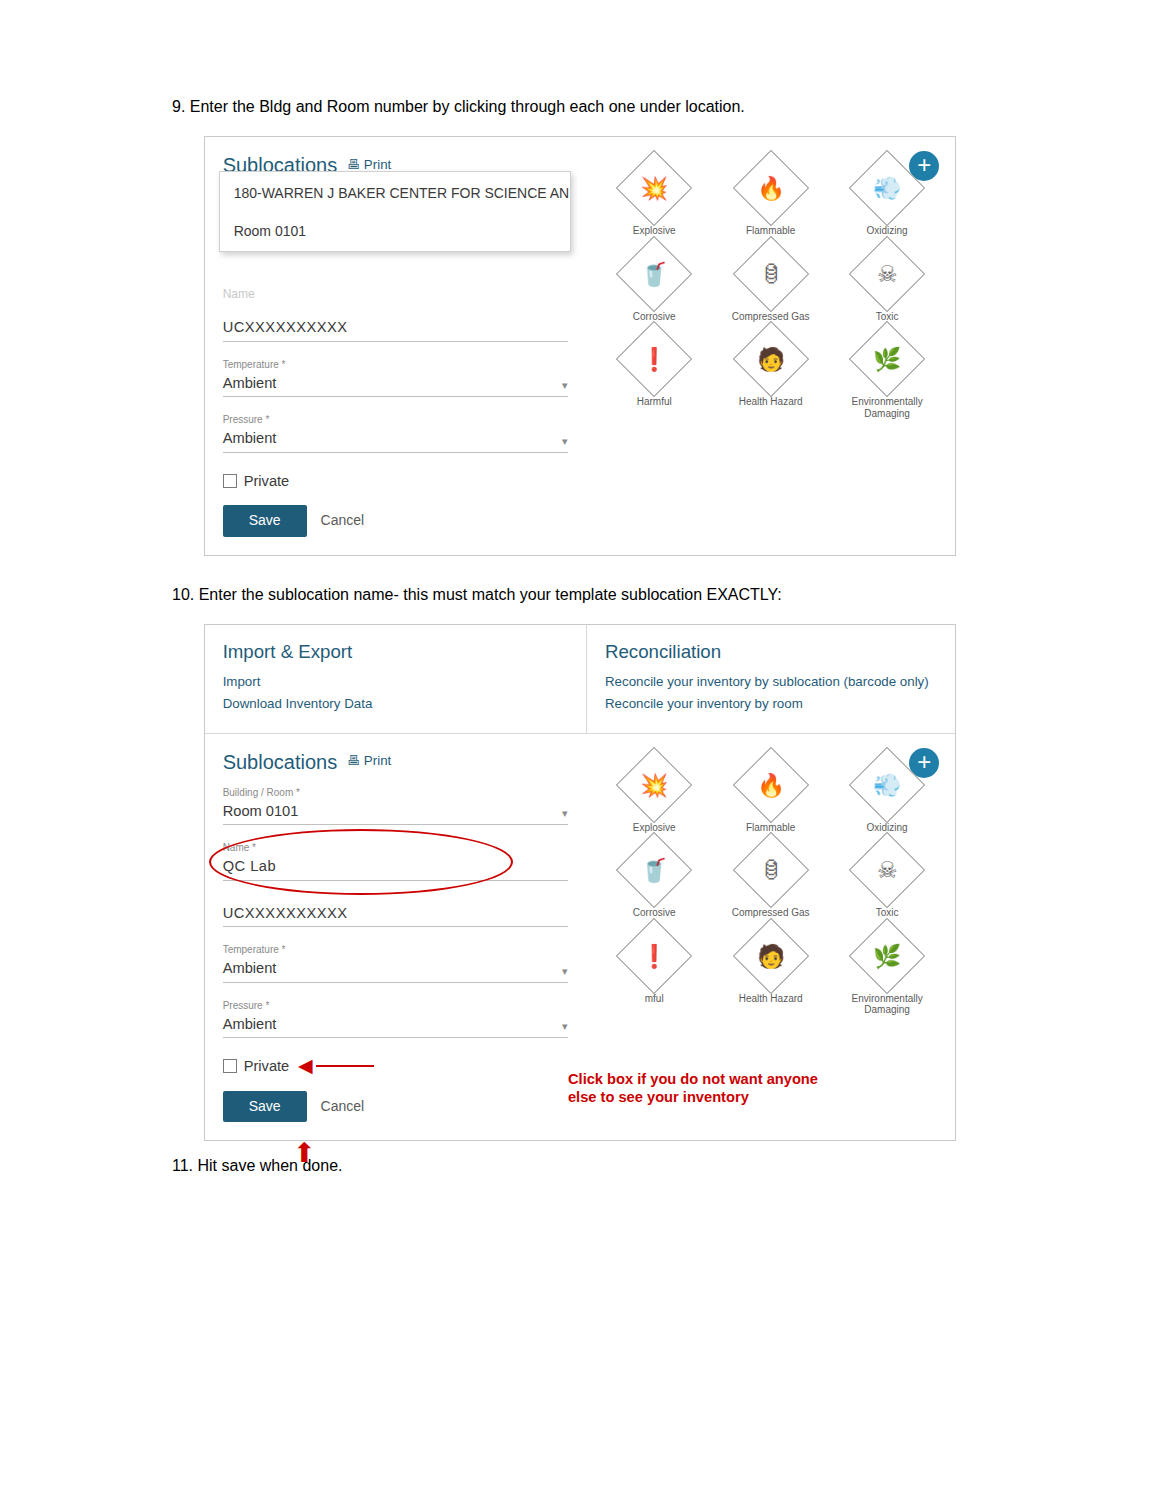9. Enter the Bldg and Room number by clicking through each one under location.
Sublocations 🖶 Print
Building / Room *
180-WARREN J BAKER CENTER FOR SCIENCE AN…
Room 0101
Name
UCXXXXXXXXXX
Temperature *
Ambient ▾
Pressure *
Ambient ▾
Private
Save Cancel
+
💥
Explosive
🔥
Flammable
💨
Oxidizing
🥤
Corrosive
🛢
Compressed Gas
☠
Toxic
❗
Harmful
🧑
Health Hazard
🌿
Environmentally
Damaging
10. Enter the sublocation name- this must match your template sublocation EXACTLY:
Import & Export
Import Download Inventory Data
Reconciliation
Reconcile your inventory by sublocation (barcode only) Reconcile your inventory by room
Sublocations 🖶 Print
Building / Room *
Room 0101 ▾
Name *
QC Lab
UCXXXXXXXXXX
Temperature *
Ambient ▾
Pressure *
Ambient ▾
Private ◀
Save Cancel
+
💥
Explosive
🔥
Flammable
💨
Oxidizing
🥤
Corrosive
🛢
Compressed Gas
☠
Toxic
❗
mful
🧑
Health Hazard
🌿
Environmentally
Damaging
Click box if you do not want anyone
else to see your inventory
⬆
11. Hit save when done.